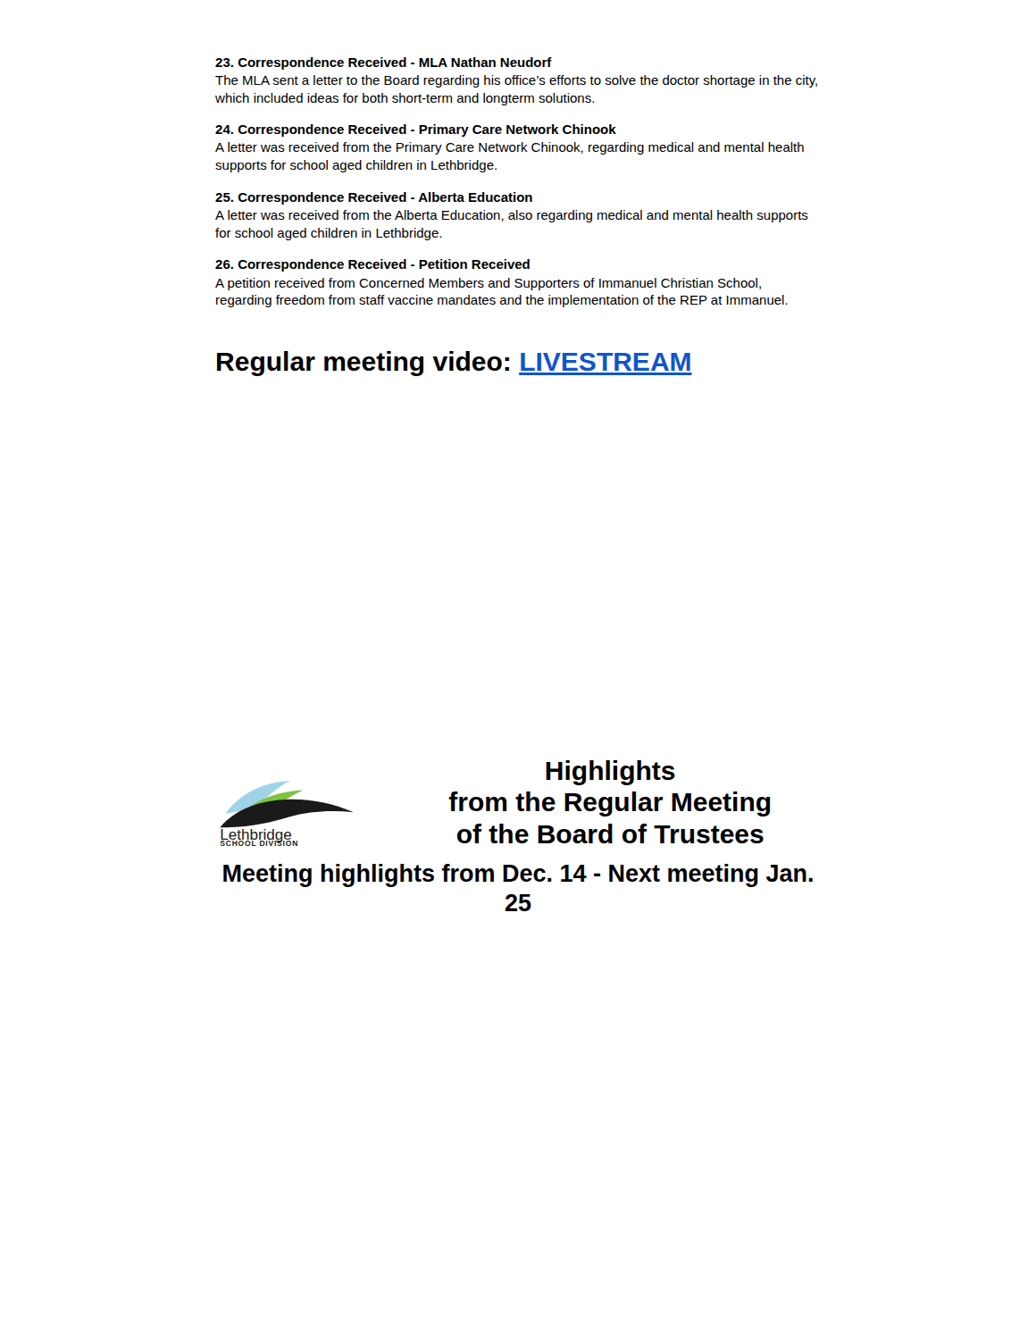23. Correspondence Received - MLA Nathan Neudorf
The MLA sent a letter to the Board regarding his office’s efforts to solve the doctor shortage in the city, which included ideas for both short-term and longterm solutions.
24. Correspondence Received - Primary Care Network Chinook
A letter was received from the Primary Care Network Chinook, regarding medical and mental health supports for school aged children in Lethbridge.
25. Correspondence Received - Alberta Education
A letter was received from the Alberta Education, also regarding medical and mental health supports for school aged children in Lethbridge.
26. Correspondence Received - Petition Received
A petition received from Concerned Members and Supporters of Immanuel Christian School, regarding freedom from staff vaccine mandates and the implementation of the REP at Immanuel.
Regular meeting video: LIVESTREAM
Lethbridge SCHOOL DIVISION
Highlights
from the Regular Meeting
of the Board of Trustees
Meeting highlights from Dec. 14 - Next meeting Jan. 25